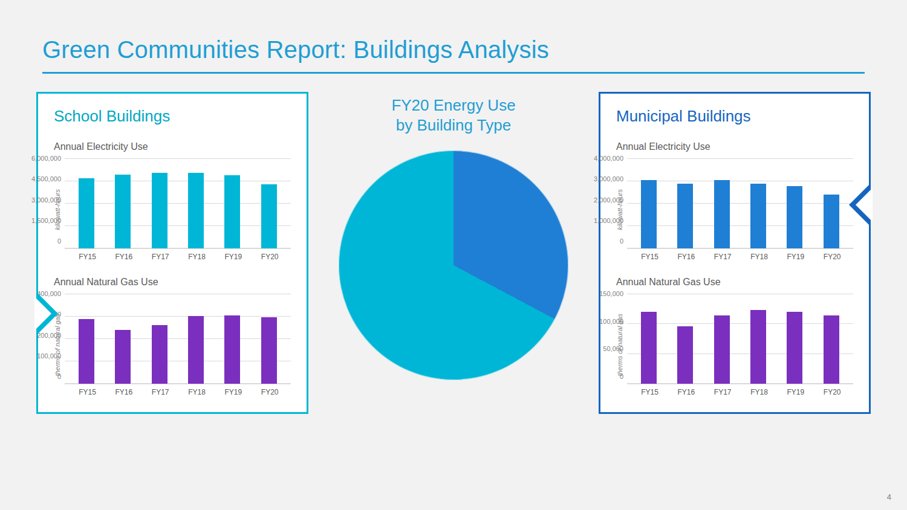Green Communities Report: Buildings Analysis
School Buildings
Annual Electricity Use
kilowatt-hours
6,000,000 4,500,000 3,000,000 1,500,000 0
FY15 FY16 FY17 FY18 FY19 FY20
Annual Natural Gas Use
therms of natural gas
400,000 300,000 200,000 100,000 0
FY15 FY16 FY17 FY18 FY19 FY20
FY20 Energy Use
by Building Type
Municipal Buildings
Annual Electricity Use
kilowatt-hours
4,000,000 3,000,000 2,000,000 1,000,000 0
FY15 FY16 FY17 FY18 FY19 FY20
Annual Natural Gas Use
therms of natural gas
150,000 100,000 50,000 0
FY15 FY16 FY17 FY18 FY19 FY20
4